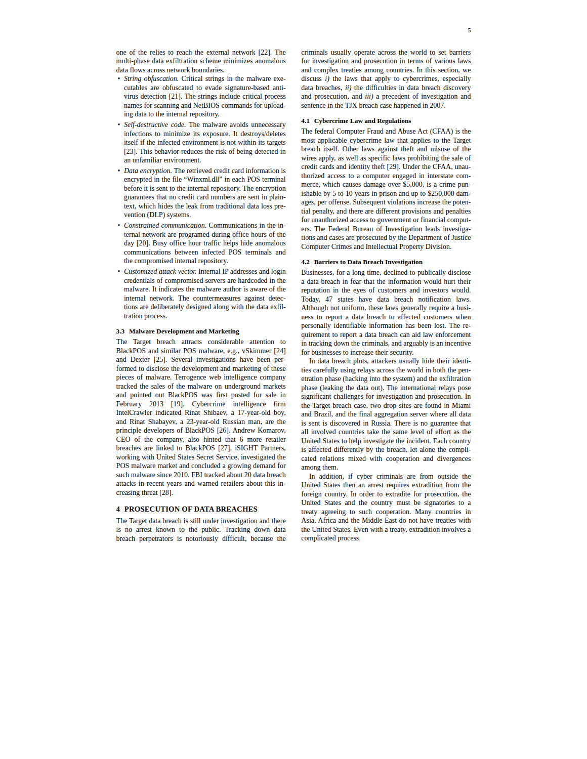5
one of the relies to reach the external network [22]. The multi-phase data exfiltration scheme minimizes anomalous data flows across network boundaries.
String obfuscation. Critical strings in the malware executables are obfuscated to evade signature-based anti-virus detection [21]. The strings include critical process names for scanning and NetBIOS commands for uploading data to the internal repository.
Self-destructive code. The malware avoids unnecessary infections to minimize its exposure. It destroys/deletes itself if the infected environment is not within its targets [23]. This behavior reduces the risk of being detected in an unfamiliar environment.
Data encryption. The retrieved credit card information is encrypted in the file “Winxml.dll” in each POS terminal before it is sent to the internal repository. The encryption guarantees that no credit card numbers are sent in plaintext, which hides the leak from traditional data loss prevention (DLP) systems.
Constrained communication. Communications in the internal network are programed during office hours of the day [20]. Busy office hour traffic helps hide anomalous communications between infected POS terminals and the compromised internal repository.
Customized attack vector. Internal IP addresses and login credentials of compromised servers are hardcoded in the malware. It indicates the malware author is aware of the internal network. The countermeasures against detections are deliberately designed along with the data exfiltration process.
3.3 Malware Development and Marketing
The Target breach attracts considerable attention to BlackPOS and similar POS malware, e.g., vSkimmer [24] and Dexter [25]. Several investigations have been performed to disclose the development and marketing of these pieces of malware. Terrogence web intelligence company tracked the sales of the malware on underground markets and pointed out BlackPOS was first posted for sale in February 2013 [19]. Cybercrime intelligence firm IntelCrawler indicated Rinat Shibaev, a 17-year-old boy, and Rinat Shabayev, a 23-year-old Russian man, are the principle developers of BlackPOS [26]. Andrew Komarov, CEO of the company, also hinted that 6 more retailer breaches are linked to BlackPOS [27]. iSIGHT Partners, working with United States Secret Service, investigated the POS malware market and concluded a growing demand for such malware since 2010. FBI tracked about 20 data breach attacks in recent years and warned retailers about this increasing threat [28].
4 Prosecution of Data Breaches
The Target data breach is still under investigation and there is no arrest known to the public. Tracking down data breach perpetrators is notoriously difficult, because the criminals usually operate across the world to set barriers for investigation and prosecution in terms of various laws and complex treaties among countries. In this section, we discuss i) the laws that apply to cybercrimes, especially data breaches, ii) the difficulties in data breach discovery and prosecution, and iii) a precedent of investigation and sentence in the TJX breach case happened in 2007.
4.1 Cybercrime Law and Regulations
The federal Computer Fraud and Abuse Act (CFAA) is the most applicable cybercrime law that applies to the Target breach itself. Other laws against theft and misuse of the wires apply, as well as specific laws prohibiting the sale of credit cards and identity theft [29]. Under the CFAA, unauthorized access to a computer engaged in interstate commerce, which causes damage over $5,000, is a crime punishable by 5 to 10 years in prison and up to $250,000 damages, per offense. Subsequent violations increase the potential penalty, and there are different provisions and penalties for unauthorized access to government or financial computers. The Federal Bureau of Investigation leads investigations and cases are prosecuted by the Department of Justice Computer Crimes and Intellectual Property Division.
4.2 Barriers to Data Breach Investigation
Businesses, for a long time, declined to publically disclose a data breach in fear that the information would hurt their reputation in the eyes of customers and investors would. Today, 47 states have data breach notification laws. Although not uniform, these laws generally require a business to report a data breach to affected customers when personally identifiable information has been lost. The requirement to report a data breach can aid law enforcement in tracking down the criminals, and arguably is an incentive for businesses to increase their security.
In data breach plots, attackers usually hide their identities carefully using relays across the world in both the penetration phase (hacking into the system) and the exfiltration phase (leaking the data out). The international relays pose significant challenges for investigation and prosecution. In the Target breach case, two drop sites are found in Miami and Brazil, and the final aggregation server where all data is sent is discovered in Russia. There is no guarantee that all involved countries take the same level of effort as the United States to help investigate the incident. Each country is affected differently by the breach, let alone the complicated relations mixed with cooperation and divergences among them.
In addition, if cyber criminals are from outside the United States then an arrest requires extradition from the foreign country. In order to extradite for prosecution, the United States and the country must be signatories to a treaty agreeing to such cooperation. Many countries in Asia, Africa and the Middle East do not have treaties with the United States. Even with a treaty, extradition involves a complicated process.